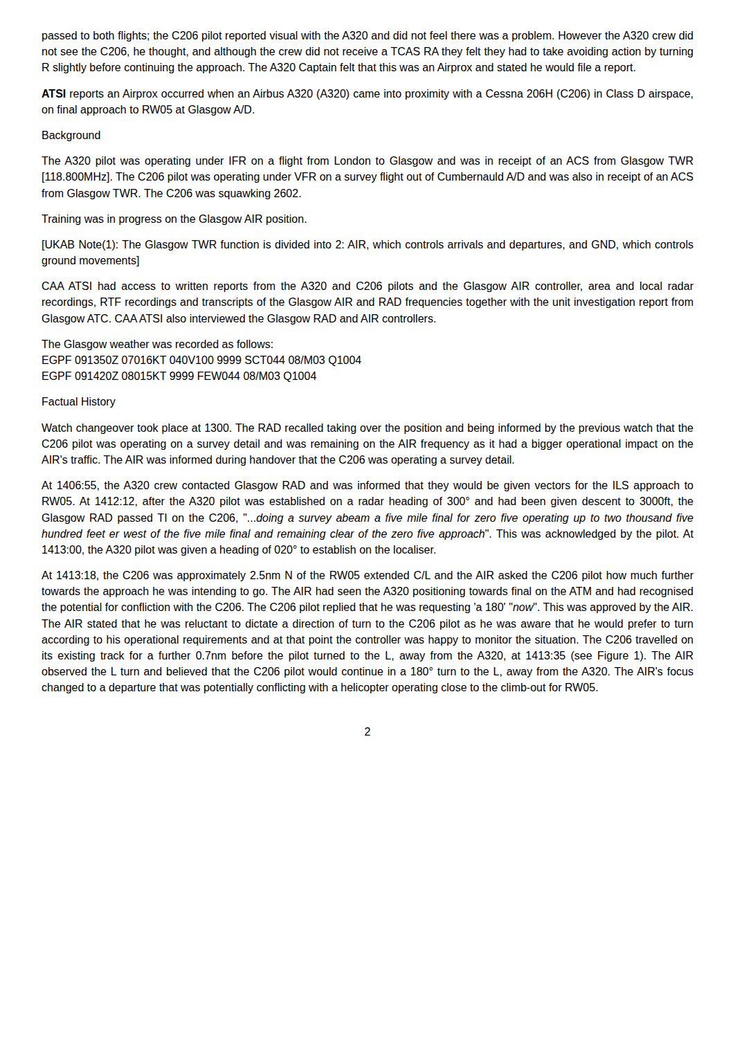passed to both flights; the C206 pilot reported visual with the A320 and did not feel there was a problem. However the A320 crew did not see the C206, he thought, and although the crew did not receive a TCAS RA they felt they had to take avoiding action by turning R slightly before continuing the approach. The A320 Captain felt that this was an Airprox and stated he would file a report.
ATSI reports an Airprox occurred when an Airbus A320 (A320) came into proximity with a Cessna 206H (C206) in Class D airspace, on final approach to RW05 at Glasgow A/D.
Background
The A320 pilot was operating under IFR on a flight from London to Glasgow and was in receipt of an ACS from Glasgow TWR [118.800MHz]. The C206 pilot was operating under VFR on a survey flight out of Cumbernauld A/D and was also in receipt of an ACS from Glasgow TWR. The C206 was squawking 2602.
Training was in progress on the Glasgow AIR position.
[UKAB Note(1): The Glasgow TWR function is divided into 2: AIR, which controls arrivals and departures, and GND, which controls ground movements]
CAA ATSI had access to written reports from the A320 and C206 pilots and the Glasgow AIR controller, area and local radar recordings, RTF recordings and transcripts of the Glasgow AIR and RAD frequencies together with the unit investigation report from Glasgow ATC. CAA ATSI also interviewed the Glasgow RAD and AIR controllers.
The Glasgow weather was recorded as follows:
EGPF 091350Z 07016KT 040V100 9999 SCT044 08/M03 Q1004
EGPF 091420Z 08015KT 9999 FEW044 08/M03 Q1004
Factual History
Watch changeover took place at 1300. The RAD recalled taking over the position and being informed by the previous watch that the C206 pilot was operating on a survey detail and was remaining on the AIR frequency as it had a bigger operational impact on the AIR's traffic. The AIR was informed during handover that the C206 was operating a survey detail.
At 1406:55, the A320 crew contacted Glasgow RAD and was informed that they would be given vectors for the ILS approach to RW05. At 1412:12, after the A320 pilot was established on a radar heading of 300° and had been given descent to 3000ft, the Glasgow RAD passed TI on the C206, "...doing a survey abeam a five mile final for zero five operating up to two thousand five hundred feet er west of the five mile final and remaining clear of the zero five approach". This was acknowledged by the pilot. At 1413:00, the A320 pilot was given a heading of 020° to establish on the localiser.
At 1413:18, the C206 was approximately 2.5nm N of the RW05 extended C/L and the AIR asked the C206 pilot how much further towards the approach he was intending to go. The AIR had seen the A320 positioning towards final on the ATM and had recognised the potential for confliction with the C206. The C206 pilot replied that he was requesting 'a 180' "now". This was approved by the AIR. The AIR stated that he was reluctant to dictate a direction of turn to the C206 pilot as he was aware that he would prefer to turn according to his operational requirements and at that point the controller was happy to monitor the situation. The C206 travelled on its existing track for a further 0.7nm before the pilot turned to the L, away from the A320, at 1413:35 (see Figure 1). The AIR observed the L turn and believed that the C206 pilot would continue in a 180° turn to the L, away from the A320. The AIR's focus changed to a departure that was potentially conflicting with a helicopter operating close to the climb-out for RW05.
2